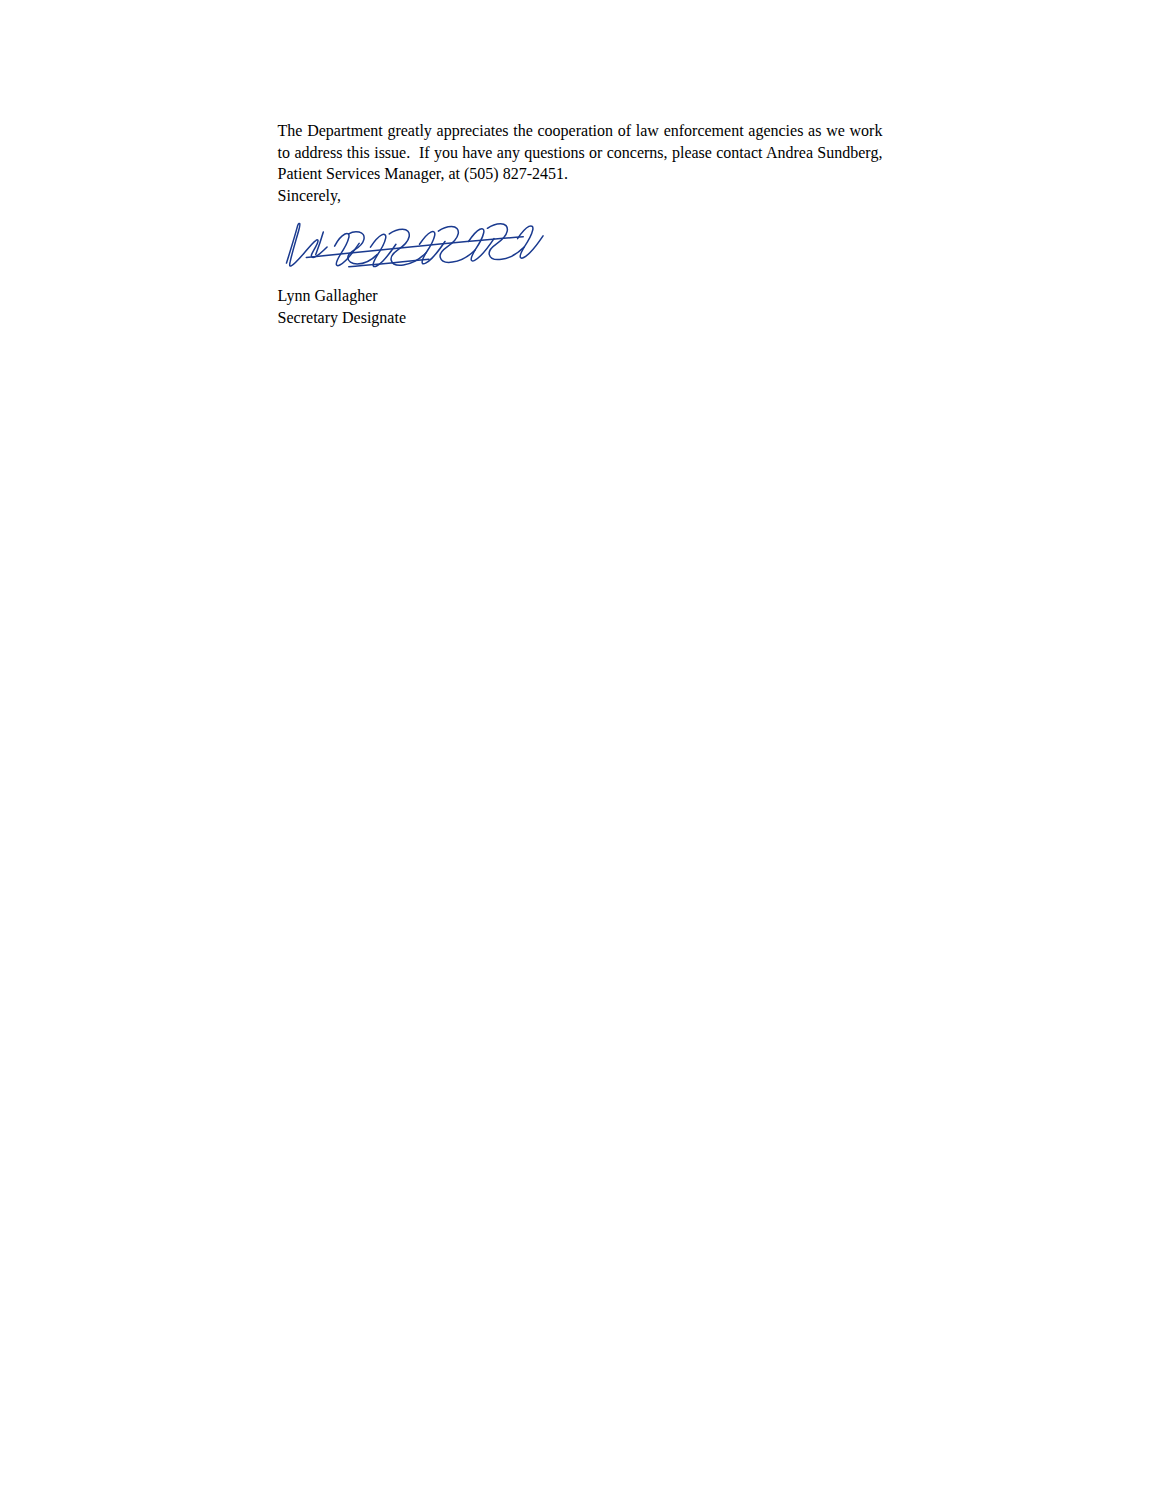The Department greatly appreciates the cooperation of law enforcement agencies as we work to address this issue. If you have any questions or concerns, please contact Andrea Sundberg, Patient Services Manager, at (505) 827-2451.
Sincerely,
Lynn Gallagher
Secretary Designate